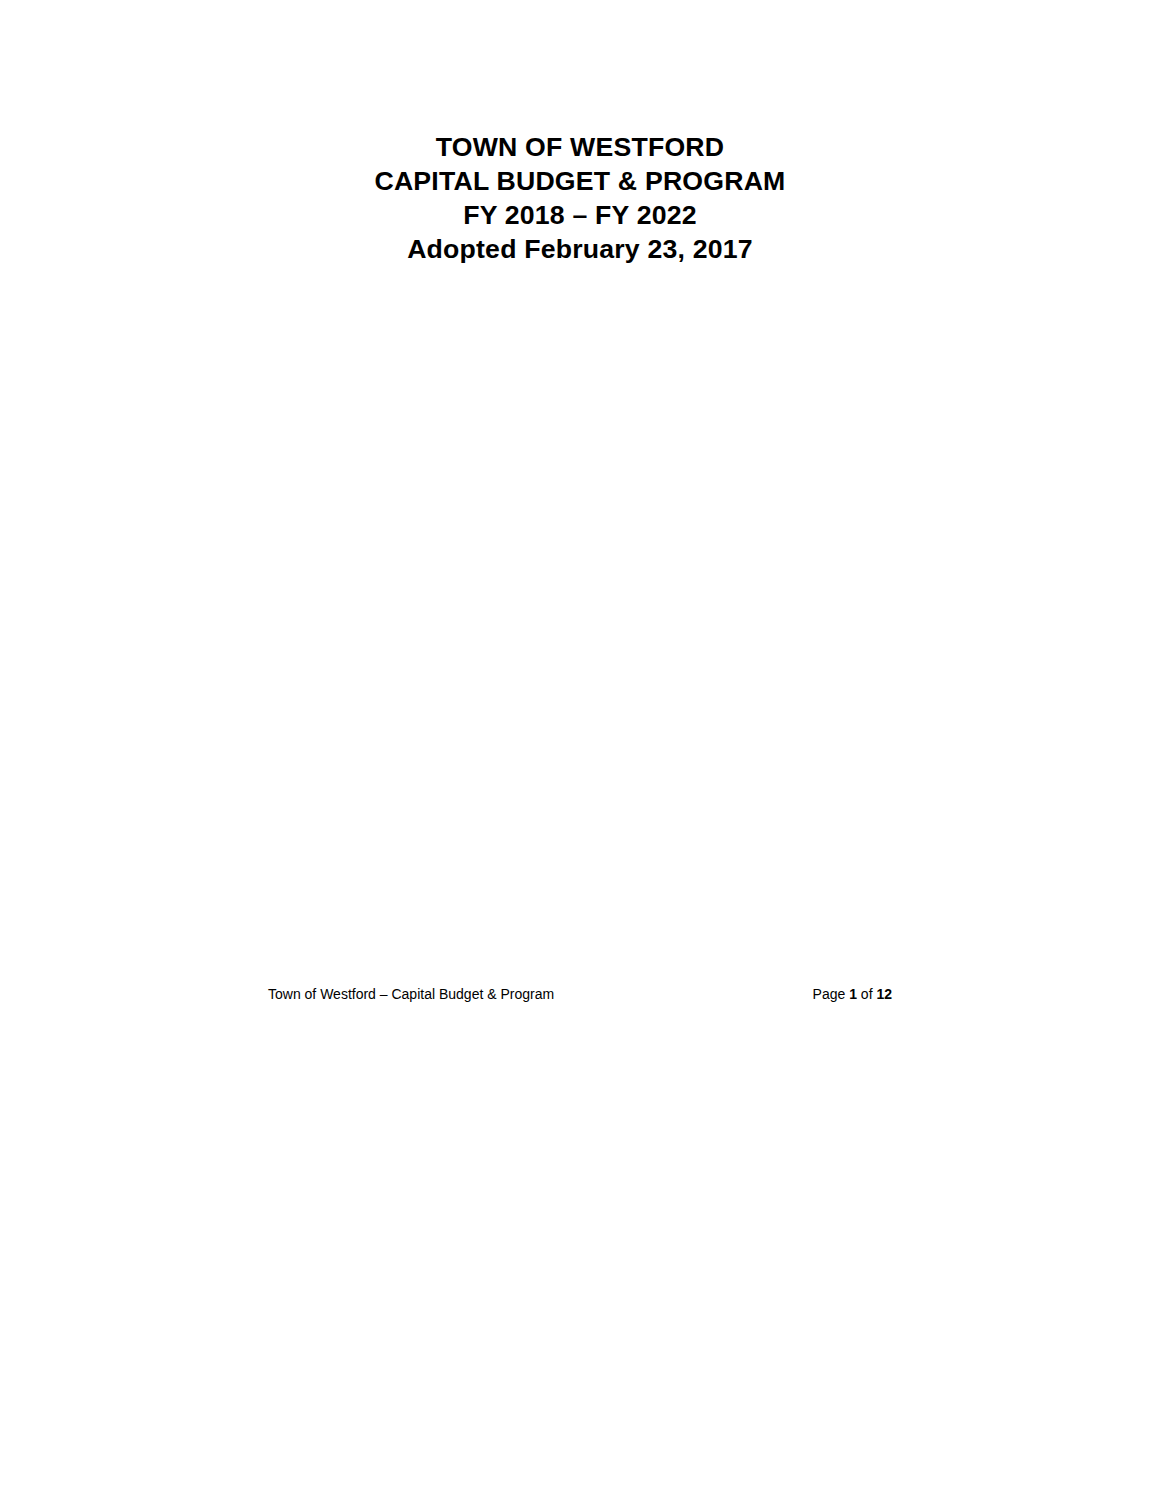TOWN OF WESTFORD CAPITAL BUDGET & PROGRAM FY 2018 – FY 2022 Adopted February 23, 2017
Town of Westford – Capital Budget & Program
Page 1 of 12